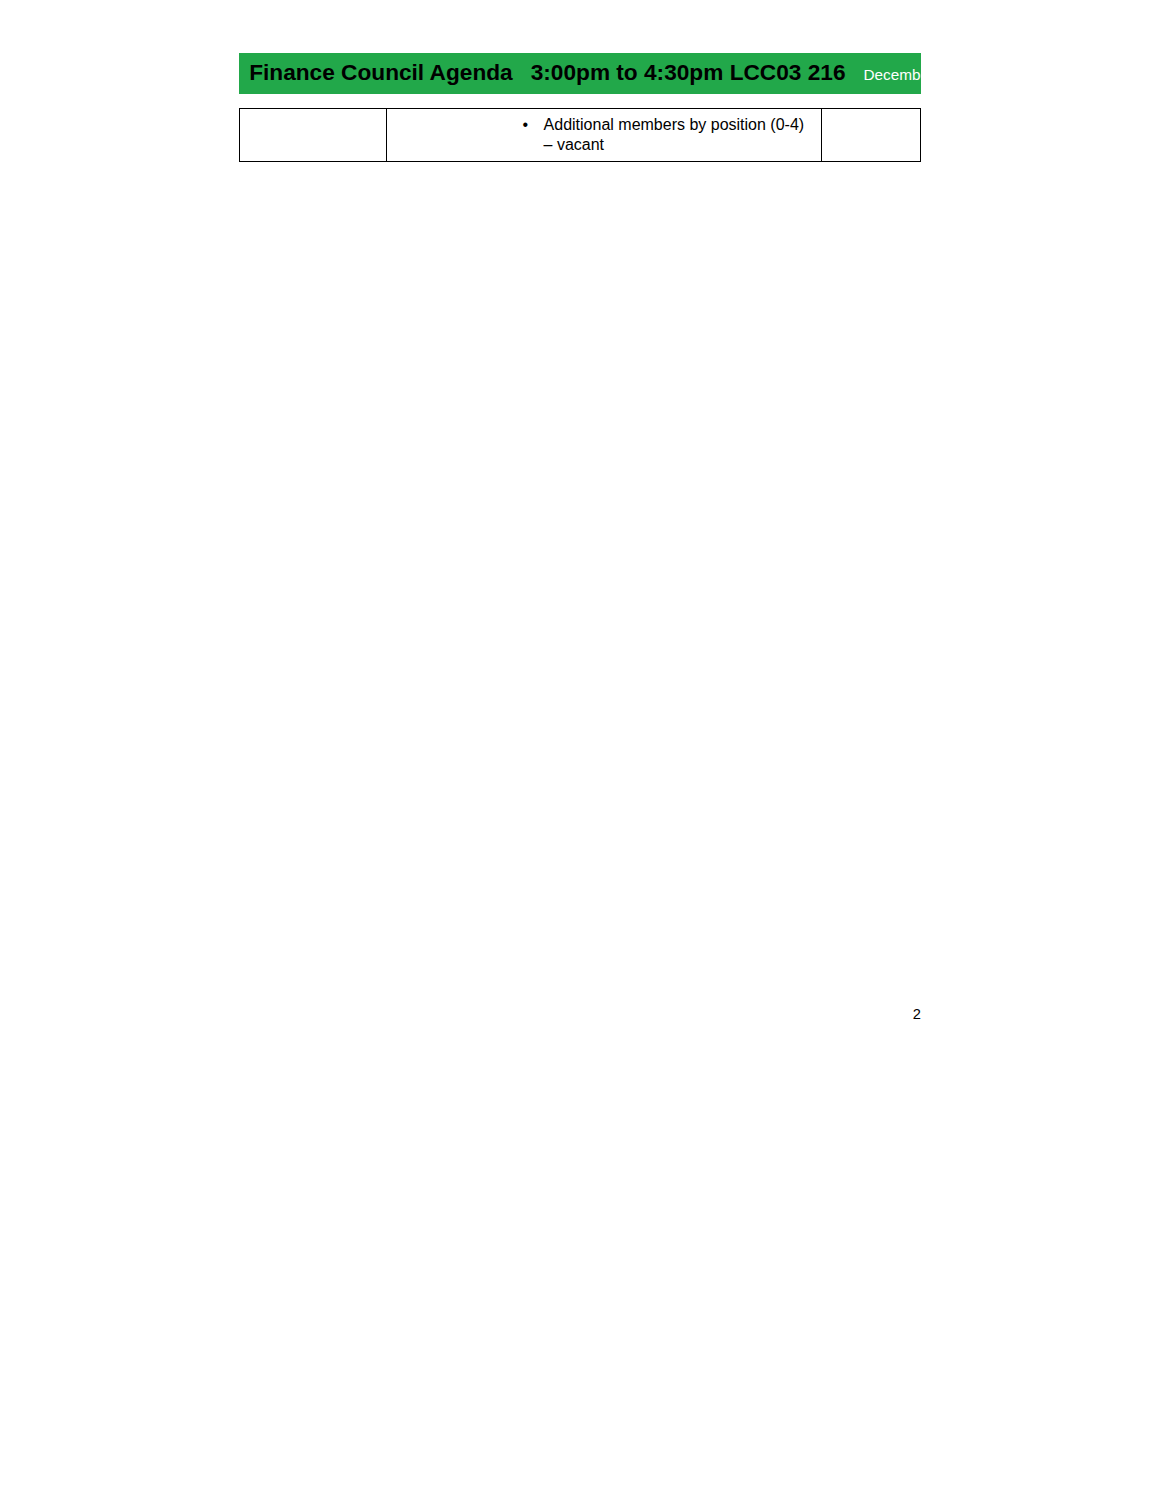Finance Council Agenda 3:00pm to 4:30pm LCC03 216 December 18, 2015
| | Additional members by position (0-4) – vacant | |
2